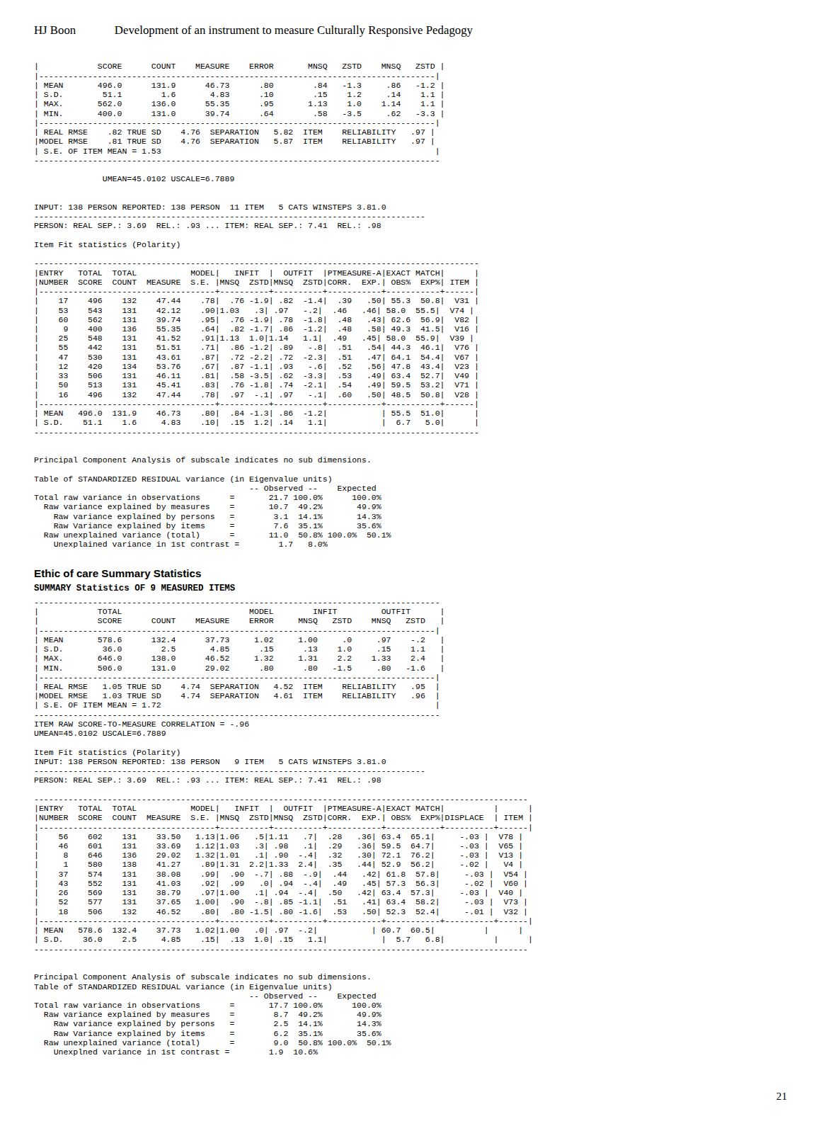HJ Boon Development of an instrument to measure Culturally Responsive Pedagogy
|            SCORE      COUNT    MEASURE    ERROR       MNSQ   ZSTD    MNSQ   ZSTD |
|---------------------------------------------------------------------------------|
| MEAN       496.0      131.9      46.73      .80        .84   -1.3     .86   -1.2 |
| S.D.        51.1        1.6       4.83      .10        .15    1.2     .14    1.1 |
| MAX.       562.0      136.0      55.35      .95       1.13    1.0    1.14    1.1 |
| MIN.       400.0      131.0      39.74      .64        .58   -3.5     .62   -3.3 |
|---------------------------------------------------------------------------------|
| REAL RMSE    .82 TRUE SD    4.76  SEPARATION   5.82  ITEM    RELIABILITY   .97 |
|MODEL RMSE    .81 TRUE SD    4.76  SEPARATION   5.87  ITEM    RELIABILITY   .97 |
| S.E. OF ITEM MEAN = 1.53                                                        |
-----------------------------------------------------------------------------------

              UMEAN=45.0102 USCALE=6.7889


INPUT: 138 PERSON REPORTED: 138 PERSON  11 ITEM   5 CATS WINSTEPS 3.81.0
--------------------------------------------------------------------------------
PERSON: REAL SEP.: 3.69  REL.: .93 ... ITEM: REAL SEP.: 7.41  REL.: .98

Item Fit statistics (Polarity)

-------------------------------------------------------------------------------------------
|ENTRY   TOTAL  TOTAL           MODEL|   INFIT  |  OUTFIT  |PTMEASURE-A|EXACT MATCH|      |
|NUMBER  SCORE  COUNT  MEASURE  S.E. |MNSQ  ZSTD|MNSQ  ZSTD|CORR.  EXP.| OBS%  EXP%| ITEM |
|------------------------------------+----------+----------+-----------+-----------+------|
|    17    496    132    47.44    .78|  .76 -1.9| .82  -1.4|  .39   .50| 55.3  50.8|  V31 |
|    53    543    131    42.12    .90|1.03   .3| .97   -.2|  .46   .46| 58.0  55.5|  V74 |
|    60    562    131    39.74    .95|  .76 -1.9| .78  -1.8|  .48   .43| 62.6  56.9|  V82 |
|     9    400    136    55.35    .64|  .82 -1.7| .86  -1.2|  .48   .58| 49.3  41.5|  V16 |
|    25    548    131    41.52    .91|1.13  1.0|1.14   1.1|  .49   .45| 58.0  55.9|  V39 |
|    55    442    131    51.51    .71|  .86 -1.2| .89   -.8|  .51   .54| 44.3  46.1|  V76 |
|    47    530    131    43.61    .87|  .72 -2.2| .72  -2.3|  .51   .47| 64.1  54.4|  V67 |
|    12    420    134    53.76    .67|  .87 -1.1| .93   -.6|  .52   .56| 47.8  43.4|  V23 |
|    33    506    131    46.11    .81|  .58 -3.5| .62  -3.3|  .53   .49| 63.4  52.7|  V49 |
|    50    513    131    45.41    .83|  .76 -1.8| .74  -2.1|  .54   .49| 59.5  53.2|  V71 |
|    16    496    132    47.44    .78|  .97  -.1| .97   -.1|  .60   .50| 48.5  50.8|  V28 |
|------------------------------------+----------+----------+-----------+-----------+------|
| MEAN   496.0  131.9    46.73    .80|  .84 -1.3| .86  -1.2|           | 55.5  51.0|      |
| S.D.    51.1    1.6     4.83    .10|  .15  1.2| .14   1.1|           |  6.7   5.0|      |
-------------------------------------------------------------------------------------------


Principal Component Analysis of subscale indicates no sub dimensions.

Table of STANDARDIZED RESIDUAL variance (in Eigenvalue units)
                                            -- Observed --    Expected
Total raw variance in observations      =       21.7 100.0%      100.0%
  Raw variance explained by measures    =       10.7  49.2%       49.9%
    Raw variance explained by persons   =        3.1  14.1%       14.3%
    Raw Variance explained by items     =        7.6  35.1%       35.6%
  Raw unexplained variance (total)      =       11.0  50.8% 100.0%  50.1%
    Unexplained variance in 1st contrast =        1.7   8.0%
Ethic of care Summary Statistics
SUMMARY Statistics OF 9 MEASURED ITEMS
-----------------------------------------------------------------------------------
|            TOTAL                          MODEL        INFIT         OUTFIT      |
|            SCORE      COUNT    MEASURE    ERROR     MNSQ   ZSTD    MNSQ   ZSTD   |
|---------------------------------------------------------------------------------|
| MEAN       578.6      132.4      37.73     1.02     1.00     .0     .97    -.2   |
| S.D.        36.0        2.5       4.85      .15      .13    1.0     .15    1.1   |
| MAX.       646.0      138.0      46.52     1.32     1.31    2.2    1.33    2.4   |
| MIN.       506.0      131.0      29.02      .80      .80   -1.5     .80   -1.6   |
|---------------------------------------------------------------------------------|
| REAL RMSE   1.05 TRUE SD    4.74  SEPARATION   4.52  ITEM    RELIABILITY   .95  |
|MODEL RMSE   1.03 TRUE SD    4.74  SEPARATION   4.61  ITEM    RELIABILITY   .96  |
| S.E. OF ITEM MEAN = 1.72                                                        |
-----------------------------------------------------------------------------------
ITEM RAW SCORE-TO-MEASURE CORRELATION = -.96
UMEAN=45.0102 USCALE=6.7889

Item Fit statistics (Polarity)
INPUT: 138 PERSON REPORTED: 138 PERSON   9 ITEM   5 CATS WINSTEPS 3.81.0
--------------------------------------------------------------------------------
PERSON: REAL SEP.: 3.69  REL.: .93 ... ITEM: REAL SEP.: 7.41  REL.: .98

-----------------------------------------------------------------------------------------------------
|ENTRY   TOTAL  TOTAL           MODEL|   INFIT  |  OUTFIT  |PTMEASURE-A|EXACT MATCH|          |      |
|NUMBER  SCORE  COUNT  MEASURE  S.E. |MNSQ  ZSTD|MNSQ  ZSTD|CORR.  EXP.| OBS%  EXP%|DISPLACE  | ITEM |
|------------------------------------+----------+----------+-----------+-----------+----------+------|
|    56    602    131    33.50   1.13|1.06   .5|1.11   .7|  .28   .36| 63.4  65.1|     -.03 |  V78 |
|    46    601    131    33.69   1.12|1.03   .3| .98   .1|  .29   .36| 59.5  64.7|     -.03 |  V65 |
|     8    646    136    29.02   1.32|1.01   .1| .90  -.4|  .32   .30| 72.1  76.2|     -.03 |  V13 |
|     1    580    138    41.27    .89|1.31  2.2|1.33  2.4|  .35   .44| 52.9  56.2|     -.02 |   V4 |
|    37    574    131    38.08    .99|  .90  -.7| .88  -.9|  .44   .42| 61.8  57.8|     -.03 |  V54 |
|    43    552    131    41.03    .92|  .99   .0| .94  -.4|  .49   .45| 57.3  56.3|     -.02 |  V60 |
|    26    569    131    38.79    .97|1.00   .1| .94  -.4|  .50   .42| 63.4  57.3|     -.03 |  V40 |
|    52    577    131    37.65   1.00|  .90  -.8| .85 -1.1|  .51   .41| 63.4  58.2|     -.03 |  V73 |
|    18    506    132    46.52    .80|  .80 -1.5| .80 -1.6|  .53   .50| 52.3  52.4|     -.01 |  V32 |
|------------------------------------+----------+----------+-----------+-----------+----------+------|
| MEAN   578.6  132.4    37.73   1.02|1.00   .0| .97  -.2|           | 60.7  60.5|          |      |
| S.D.    36.0    2.5     4.85    .15|  .13  1.0| .15   1.1|           |  5.7   6.8|          |      |
-----------------------------------------------------------------------------------------------------


Principal Component Analysis of subscale indicates no sub dimensions.
Table of STANDARDIZED RESIDUAL variance (in Eigenvalue units)
                                            -- Observed --    Expected
Total raw variance in observations      =       17.7 100.0%      100.0%
  Raw variance explained by measures    =        8.7  49.2%       49.9%
    Raw variance explained by persons   =        2.5  14.1%       14.3%
    Raw Variance explained by items     =        6.2  35.1%       35.6%
  Raw unexplained variance (total)      =        9.0  50.8% 100.0%  50.1%
    Unexplned variance in 1st contrast =        1.9  10.6%
21